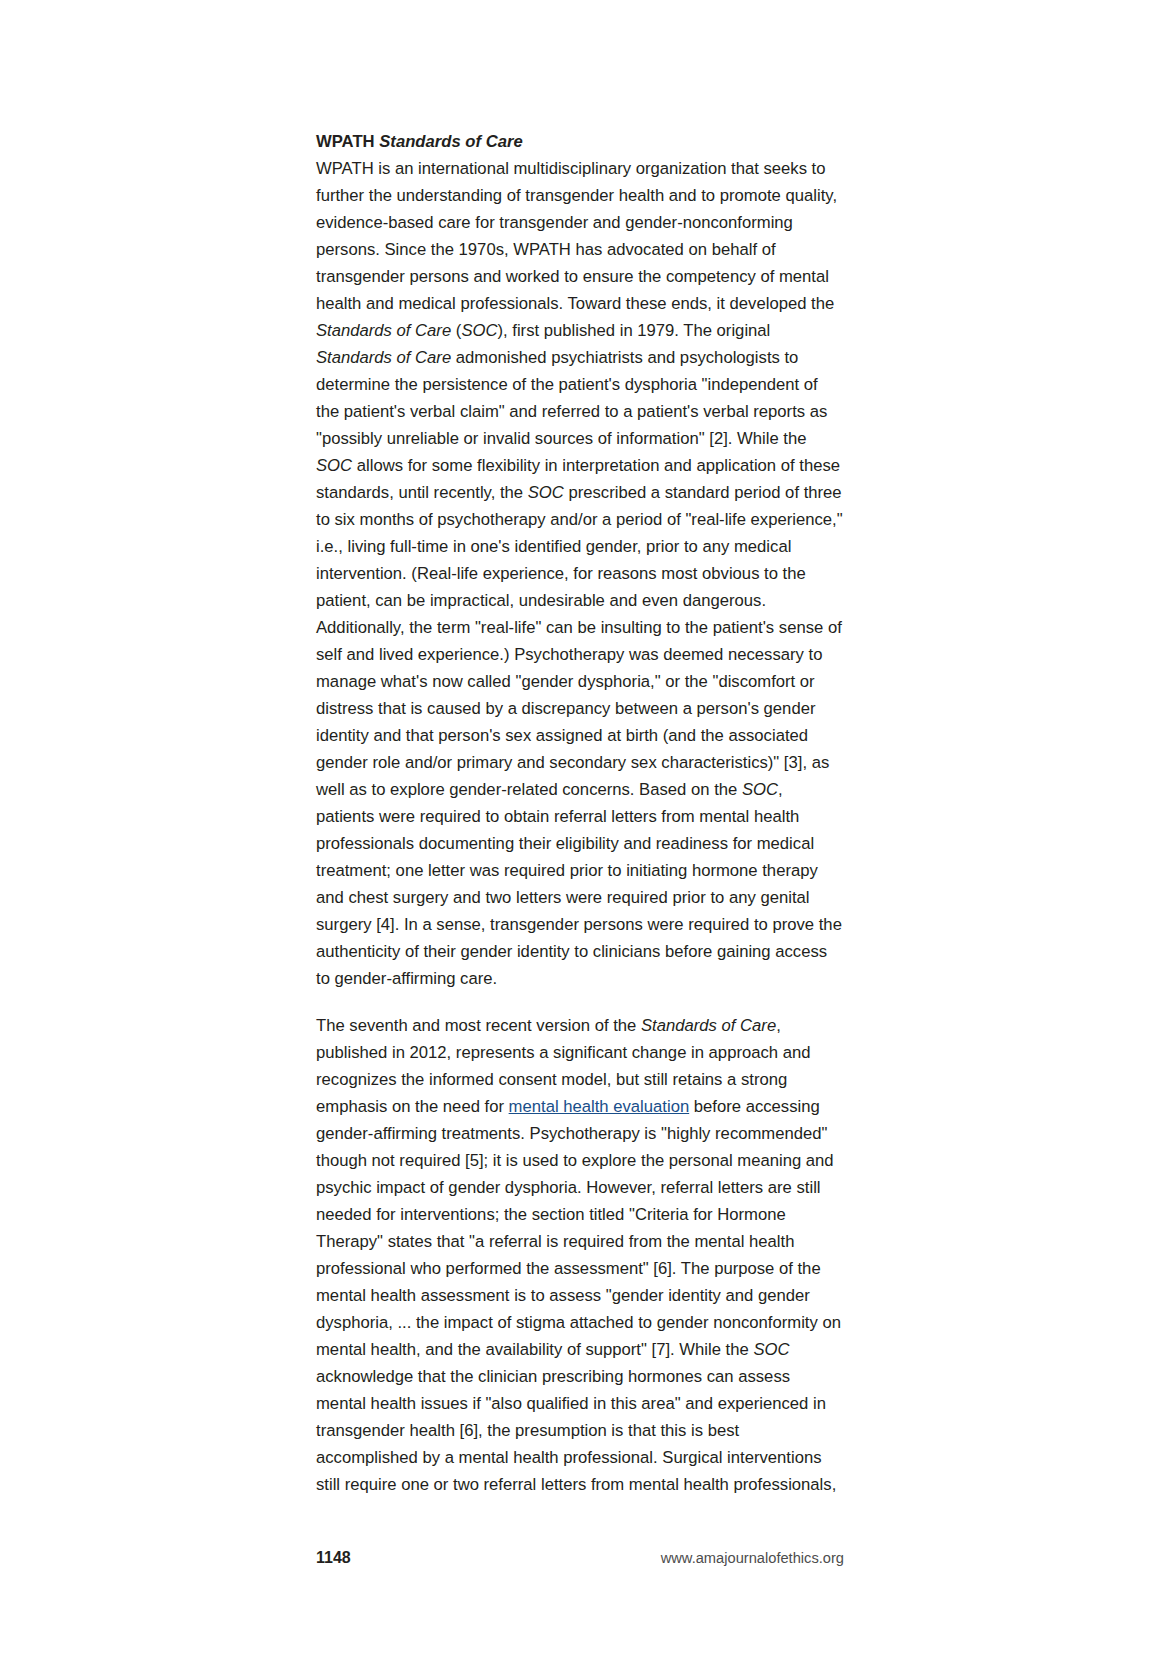WPATH Standards of Care
WPATH is an international multidisciplinary organization that seeks to further the understanding of transgender health and to promote quality, evidence-based care for transgender and gender-nonconforming persons. Since the 1970s, WPATH has advocated on behalf of transgender persons and worked to ensure the competency of mental health and medical professionals. Toward these ends, it developed the Standards of Care (SOC), first published in 1979. The original Standards of Care admonished psychiatrists and psychologists to determine the persistence of the patient's dysphoria "independent of the patient's verbal claim" and referred to a patient's verbal reports as "possibly unreliable or invalid sources of information" [2]. While the SOC allows for some flexibility in interpretation and application of these standards, until recently, the SOC prescribed a standard period of three to six months of psychotherapy and/or a period of "real-life experience," i.e., living full-time in one's identified gender, prior to any medical intervention. (Real-life experience, for reasons most obvious to the patient, can be impractical, undesirable and even dangerous. Additionally, the term "real-life" can be insulting to the patient's sense of self and lived experience.) Psychotherapy was deemed necessary to manage what's now called "gender dysphoria," or the "discomfort or distress that is caused by a discrepancy between a person's gender identity and that person's sex assigned at birth (and the associated gender role and/or primary and secondary sex characteristics)" [3], as well as to explore gender-related concerns. Based on the SOC, patients were required to obtain referral letters from mental health professionals documenting their eligibility and readiness for medical treatment; one letter was required prior to initiating hormone therapy and chest surgery and two letters were required prior to any genital surgery [4]. In a sense, transgender persons were required to prove the authenticity of their gender identity to clinicians before gaining access to gender-affirming care.
The seventh and most recent version of the Standards of Care, published in 2012, represents a significant change in approach and recognizes the informed consent model, but still retains a strong emphasis on the need for mental health evaluation before accessing gender-affirming treatments. Psychotherapy is "highly recommended" though not required [5]; it is used to explore the personal meaning and psychic impact of gender dysphoria. However, referral letters are still needed for interventions; the section titled "Criteria for Hormone Therapy" states that "a referral is required from the mental health professional who performed the assessment" [6]. The purpose of the mental health assessment is to assess "gender identity and gender dysphoria, ... the impact of stigma attached to gender nonconformity on mental health, and the availability of support" [7]. While the SOC acknowledge that the clinician prescribing hormones can assess mental health issues if "also qualified in this area" and experienced in transgender health [6], the presumption is that this is best accomplished by a mental health professional. Surgical interventions still require one or two referral letters from mental health professionals,
1148 www.amajournalofethics.org